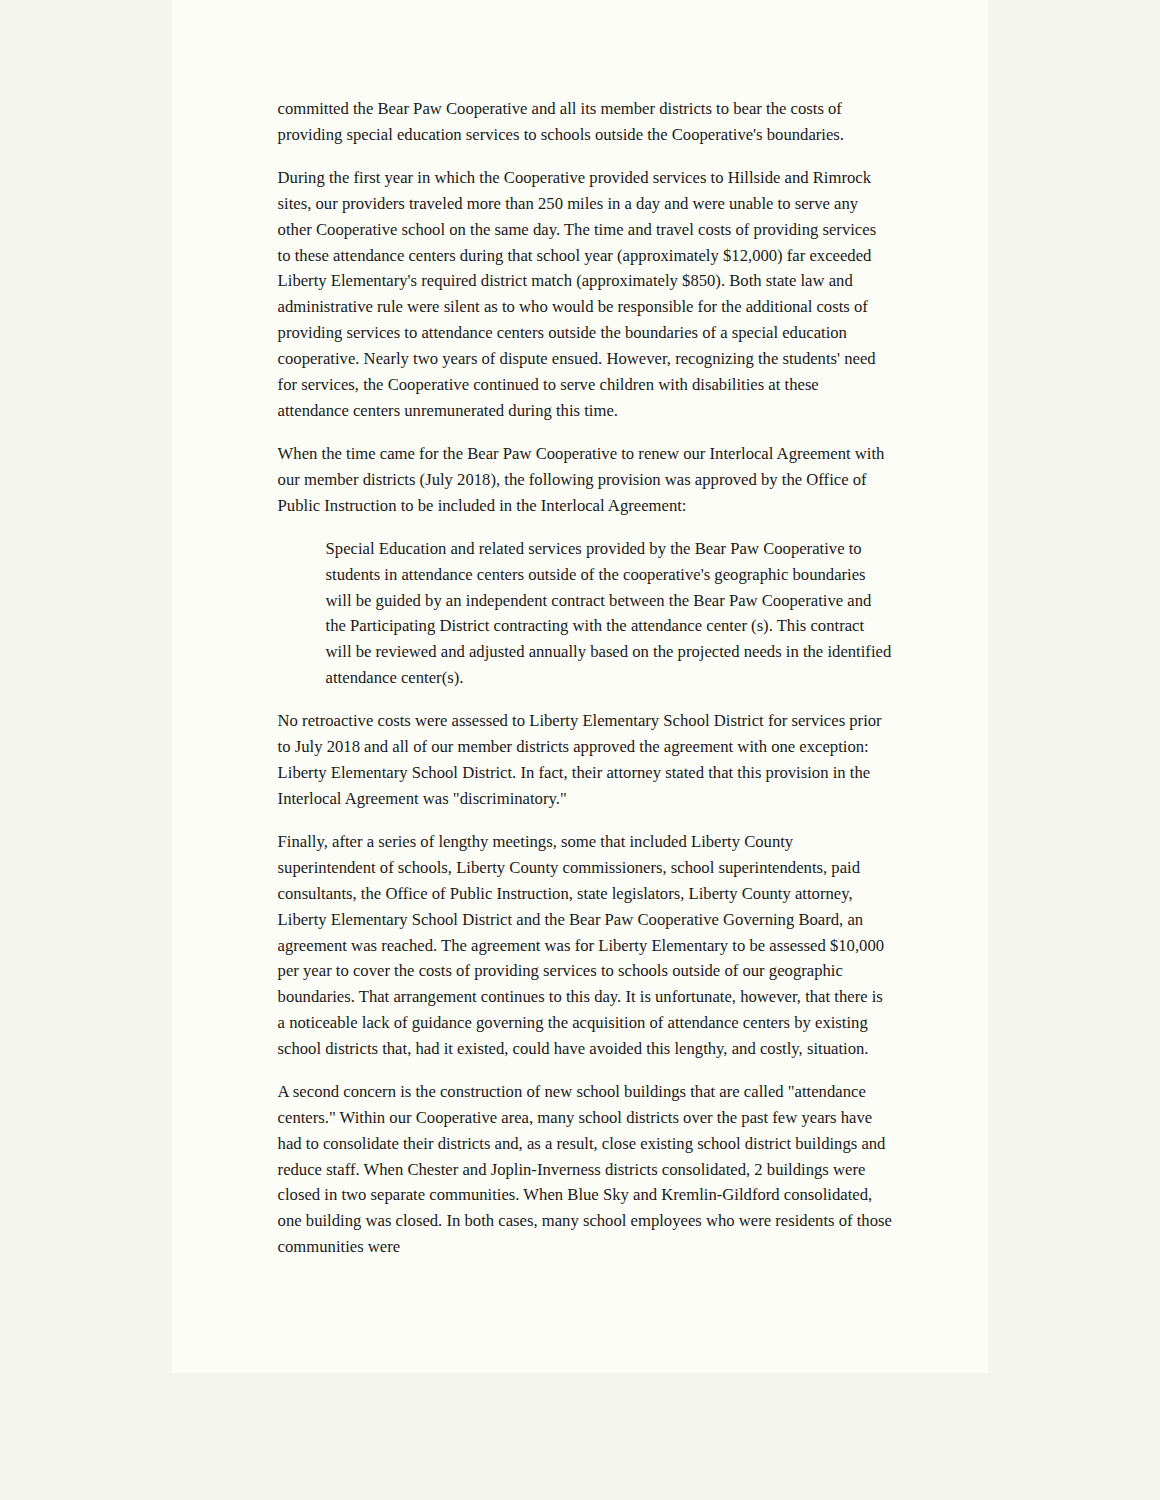committed the Bear Paw Cooperative and all its member districts to bear the costs of providing special education services to schools outside the Cooperative's boundaries.
During the first year in which the Cooperative provided services to Hillside and Rimrock sites, our providers traveled more than 250 miles in a day and were unable to serve any other Cooperative school on the same day. The time and travel costs of providing services to these attendance centers during that school year (approximately $12,000) far exceeded Liberty Elementary's required district match (approximately $850). Both state law and administrative rule were silent as to who would be responsible for the additional costs of providing services to attendance centers outside the boundaries of a special education cooperative. Nearly two years of dispute ensued. However, recognizing the students' need for services, the Cooperative continued to serve children with disabilities at these attendance centers unremunerated during this time.
When the time came for the Bear Paw Cooperative to renew our Interlocal Agreement with our member districts (July 2018), the following provision was approved by the Office of Public Instruction to be included in the Interlocal Agreement:
Special Education and related services provided by the Bear Paw Cooperative to students in attendance centers outside of the cooperative's geographic boundaries will be guided by an independent contract between the Bear Paw Cooperative and the Participating District contracting with the attendance center (s). This contract will be reviewed and adjusted annually based on the projected needs in the identified attendance center(s).
No retroactive costs were assessed to Liberty Elementary School District for services prior to July 2018 and all of our member districts approved the agreement with one exception: Liberty Elementary School District. In fact, their attorney stated that this provision in the Interlocal Agreement was "discriminatory."
Finally, after a series of lengthy meetings, some that included Liberty County superintendent of schools, Liberty County commissioners, school superintendents, paid consultants, the Office of Public Instruction, state legislators, Liberty County attorney, Liberty Elementary School District and the Bear Paw Cooperative Governing Board, an agreement was reached. The agreement was for Liberty Elementary to be assessed $10,000 per year to cover the costs of providing services to schools outside of our geographic boundaries. That arrangement continues to this day. It is unfortunate, however, that there is a noticeable lack of guidance governing the acquisition of attendance centers by existing school districts that, had it existed, could have avoided this lengthy, and costly, situation.
A second concern is the construction of new school buildings that are called "attendance centers." Within our Cooperative area, many school districts over the past few years have had to consolidate their districts and, as a result, close existing school district buildings and reduce staff. When Chester and Joplin-Inverness districts consolidated, 2 buildings were closed in two separate communities. When Blue Sky and Kremlin-Gildford consolidated, one building was closed. In both cases, many school employees who were residents of those communities were